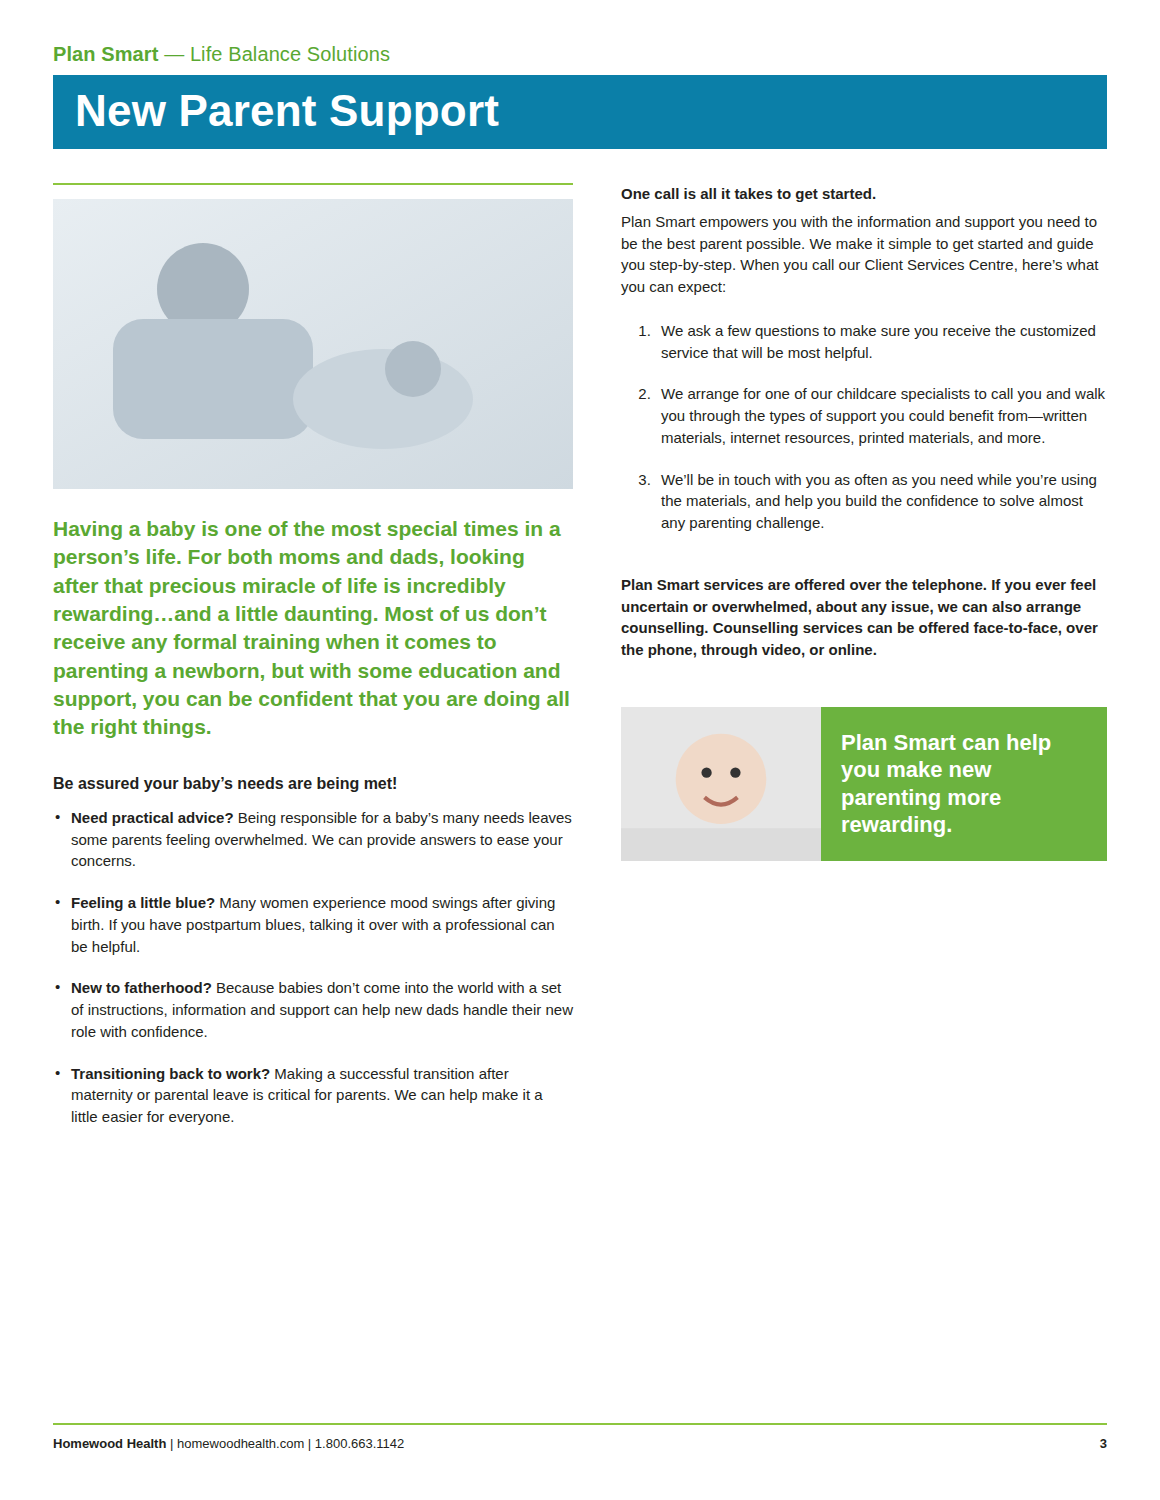Plan Smart — Life Balance Solutions
New Parent Support
Having a baby is one of the most special times in a person’s life. For both moms and dads, looking after that precious miracle of life is incredibly rewarding…and a little daunting. Most of us don’t receive any formal training when it comes to parenting a newborn, but with some education and support, you can be confident that you are doing all the right things.
Be assured your baby’s needs are being met!
Need practical advice? Being responsible for a baby’s many needs leaves some parents feeling overwhelmed. We can provide answers to ease your concerns.
Feeling a little blue? Many women experience mood swings after giving birth. If you have postpartum blues, talking it over with a professional can be helpful.
New to fatherhood? Because babies don’t come into the world with a set of instructions, information and support can help new dads handle their new role with confidence.
Transitioning back to work? Making a successful transition after maternity or parental leave is critical for parents. We can help make it a little easier for everyone.
One call is all it takes to get started.
Plan Smart empowers you with the information and support you need to be the best parent possible. We make it simple to get started and guide you step-by-step. When you call our Client Services Centre, here’s what you can expect:
We ask a few questions to make sure you receive the customized service that will be most helpful.
We arrange for one of our childcare specialists to call you and walk you through the types of support you could benefit from—written materials, internet resources, printed materials, and more.
We’ll be in touch with you as often as you need while you’re using the materials, and help you build the confidence to solve almost any parenting challenge.
Plan Smart services are offered over the telephone. If you ever feel uncertain or overwhelmed, about any issue, we can also arrange counselling. Counselling services can be offered face-to-face, over the phone, through video, or online.
Plan Smart can help you make new parenting more rewarding.
Homewood Health | homewoodhealth.com | 1.800.663.1142
3